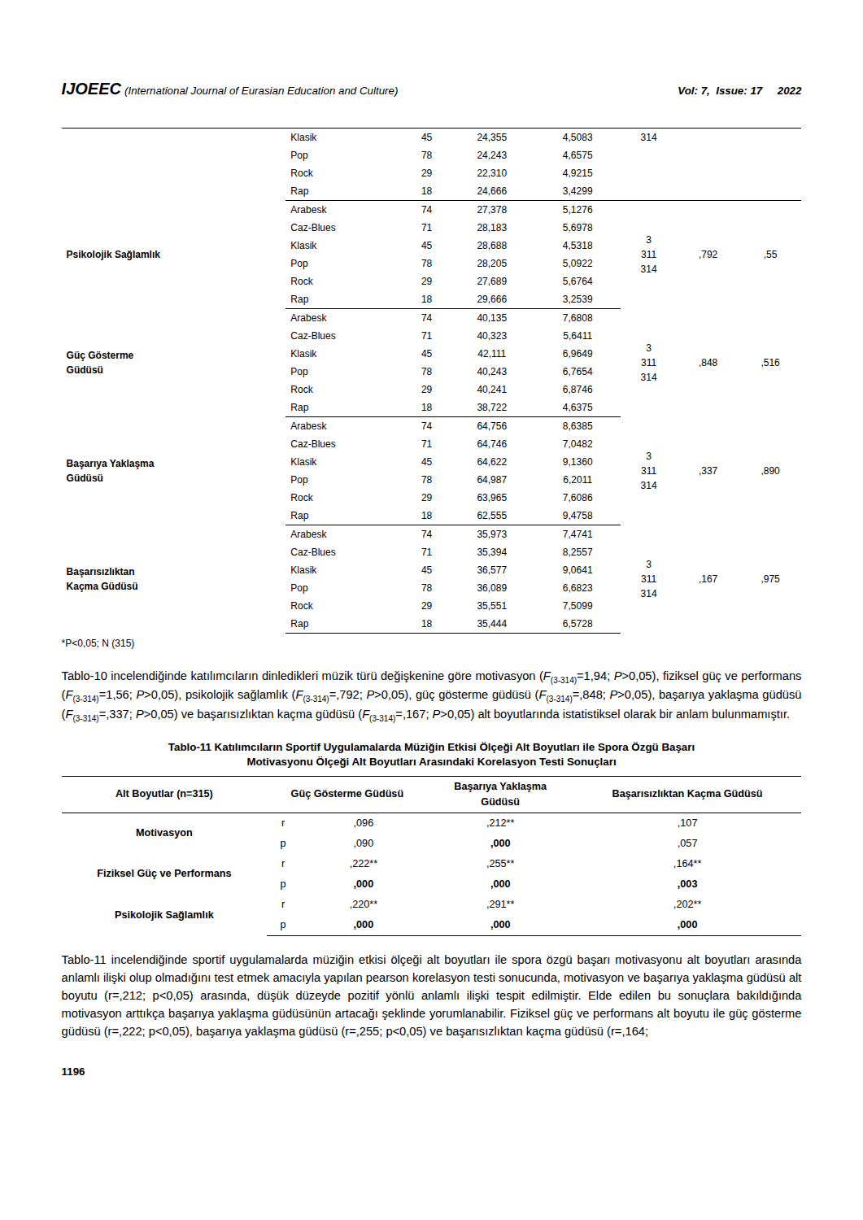IJOEEC (International Journal of Eurasian Education and Culture)
Vol: 7, Issue: 17 2022
| | Klasik | 45 | 24,355 | 4,5083 | 314 | | |
| Pop | 78 | 24,243 | 4,6575 | | | |
| Rock | 29 | 22,310 | 4,9215 | | | |
| Rap | 18 | 24,666 | 3,4299 | | | |
| Psikolojik Sağlamlık | Arabesk | 74 | 27,378 | 5,1276 | 3 311 314 | ,792 | ,55 |
| Caz-Blues | 71 | 28,183 | 5,6978 |
| Klasik | 45 | 28,688 | 4,5318 |
| Pop | 78 | 28,205 | 5,0922 |
| Rock | 29 | 27,689 | 5,6764 |
| Rap | 18 | 29,666 | 3,2539 |
| Güç Gösterme Güdüsü | Arabesk | 74 | 40,135 | 7,6808 | 3 311 314 | ,848 | ,516 |
| Caz-Blues | 71 | 40,323 | 5,6411 |
| Klasik | 45 | 42,111 | 6,9649 |
| Pop | 78 | 40,243 | 6,7654 |
| Rock | 29 | 40,241 | 6,8746 |
| Rap | 18 | 38,722 | 4,6375 |
| Başarıya Yaklaşma Güdüsü | Arabesk | 74 | 64,756 | 8,6385 | 3 311 314 | ,337 | ,890 |
| Caz-Blues | 71 | 64,746 | 7,0482 |
| Klasik | 45 | 64,622 | 9,1360 |
| Pop | 78 | 64,987 | 6,2011 |
| Rock | 29 | 63,965 | 7,6086 |
| Rap | 18 | 62,555 | 9,4758 |
| Başarısızlıktan Kaçma Güdüsü | Arabesk | 74 | 35,973 | 7,4741 | 3 311 314 | ,167 | ,975 |
| Caz-Blues | 71 | 35,394 | 8,2557 |
| Klasik | 45 | 36,577 | 9,0641 |
| Pop | 78 | 36,089 | 6,6823 |
| Rock | 29 | 35,551 | 7,5099 |
| Rap | 18 | 35,444 | 6,5728 |
*P<0,05; N (315)
Tablo-10 incelendiğinde katılımcıların dinledikleri müzik türü değişkenine göre motivasyon (F(3-314)=1,94; P>0,05), fiziksel güç ve performans (F(3-314)=1,56; P>0,05), psikolojik sağlamlık (F(3-314)=,792; P>0,05), güç gösterme güdüsü (F(3-314)=,848; P>0,05), başarıya yaklaşma güdüsü (F(3-314)=,337; P>0,05) ve başarısızlıktan kaçma güdüsü (F(3-314)=,167; P>0,05) alt boyutlarında istatistiksel olarak bir anlam bulunmamıştır.
Tablo-11 Katılımcıların Sportif Uygulamalarda Müziğin Etkisi Ölçeği Alt Boyutları ile Spora Özgü Başarı
Motivasyonu Ölçeği Alt Boyutları Arasındaki Korelasyon Testi Sonuçları
| Alt Boyutlar (n=315) | Güç Gösterme Güdüsü | Başarıya Yaklaşma Güdüsü | Başarısızlıktan Kaçma Güdüsü |
| --- | --- | --- | --- |
| Motivasyon | r | ,096 | ,212** | ,107 |
| p | ,090 | ,000 | ,057 |
| Fiziksel Güç ve Performans | r | ,222** | ,255** | ,164** |
| p | ,000 | ,000 | ,003 |
| Psikolojik Sağlamlık | r | ,220** | ,291** | ,202** |
| p | ,000 | ,000 | ,000 |
Tablo-11 incelendiğinde sportif uygulamalarda müziğin etkisi ölçeği alt boyutları ile spora özgü başarı motivasyonu alt boyutları arasında anlamlı ilişki olup olmadığını test etmek amacıyla yapılan pearson korelasyon testi sonucunda, motivasyon ve başarıya yaklaşma güdüsü alt boyutu (r=,212; p<0,05) arasında, düşük düzeyde pozitif yönlü anlamlı ilişki tespit edilmiştir. Elde edilen bu sonuçlara bakıldığında motivasyon arttıkça başarıya yaklaşma güdüsünün artacağı şeklinde yorumlanabilir. Fiziksel güç ve performans alt boyutu ile güç gösterme güdüsü (r=,222; p<0,05), başarıya yaklaşma güdüsü (r=,255; p<0,05) ve başarısızlıktan kaçma güdüsü (r=,164;
1196